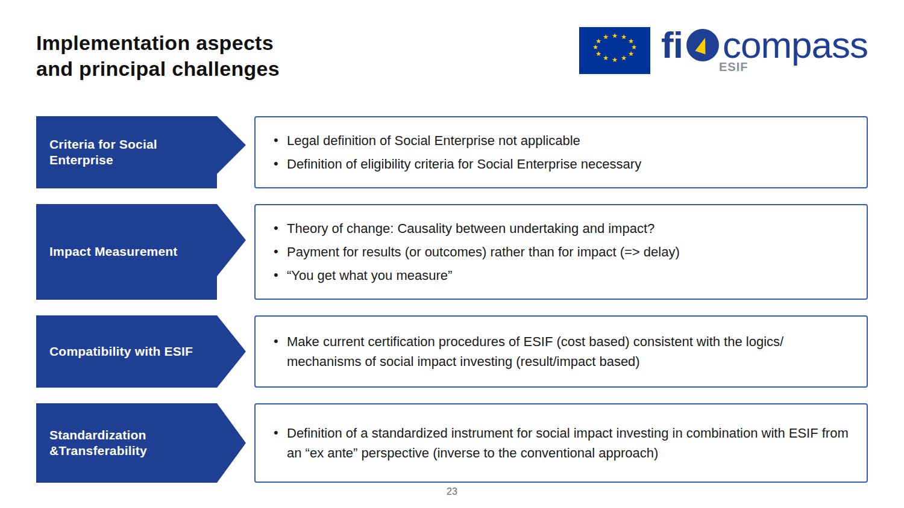Implementation aspects
and principal challenges
★ ★ ★ ★ ★ ★ ★ ★ ★ ★ ★ ★
fi compass
ESIF
Criteria for Social Enterprise
Legal definition of Social Enterprise not applicable
Definition of eligibility criteria for Social Enterprise necessary
Impact Measurement
Theory of change: Causality between undertaking and impact?
Payment for results (or outcomes) rather than for impact (=> delay)
“You get what you measure”
Compatibility with ESIF
Make current certification procedures of ESIF (cost based) consistent with the logics/ mechanisms of social impact investing (result/impact based)
Standardization &Transferability
Definition of a standardized instrument for social impact investing in combination with ESIF from an “ex ante” perspective (inverse to the conventional approach)
23